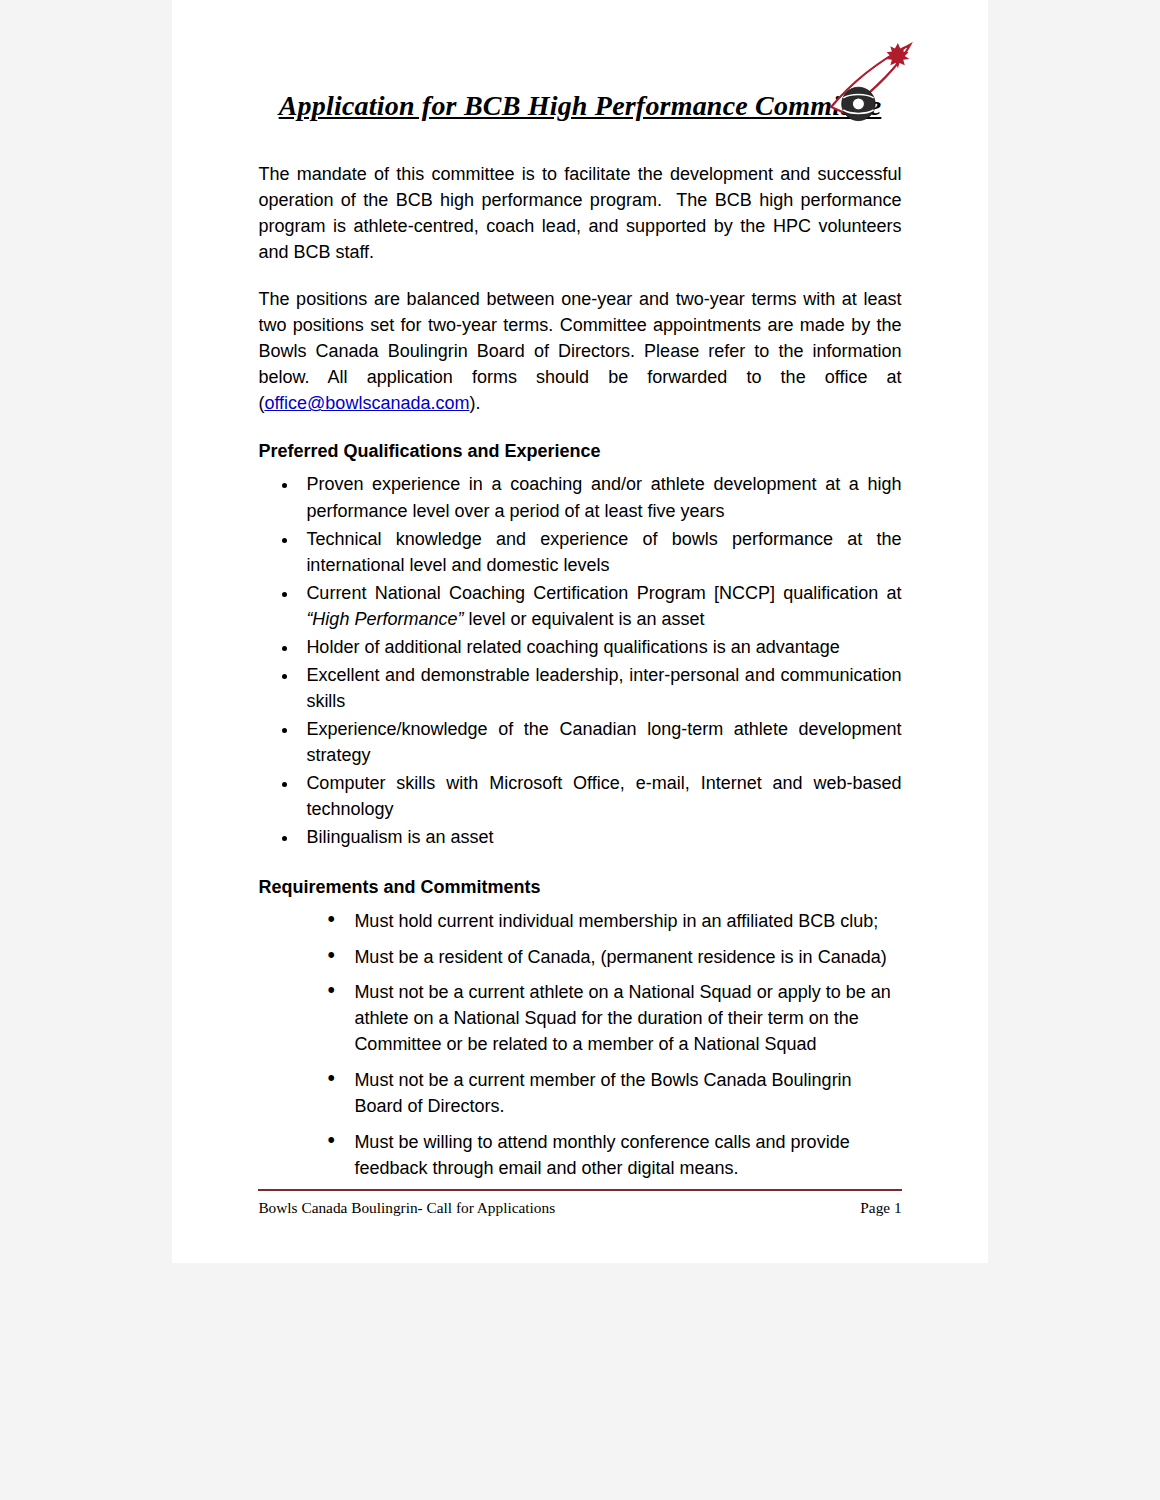Application for BCB High Performance Committee
The mandate of this committee is to facilitate the development and successful operation of the BCB high performance program. The BCB high performance program is athlete-centred, coach lead, and supported by the HPC volunteers and BCB staff.
The positions are balanced between one-year and two-year terms with at least two positions set for two-year terms. Committee appointments are made by the Bowls Canada Boulingrin Board of Directors. Please refer to the information below. All application forms should be forwarded to the office at (office@bowlscanada.com).
Preferred Qualifications and Experience
Proven experience in a coaching and/or athlete development at a high performance level over a period of at least five years
Technical knowledge and experience of bowls performance at the international level and domestic levels
Current National Coaching Certification Program [NCCP] qualification at “High Performance” level or equivalent is an asset
Holder of additional related coaching qualifications is an advantage
Excellent and demonstrable leadership, inter-personal and communication skills
Experience/knowledge of the Canadian long-term athlete development strategy
Computer skills with Microsoft Office, e-mail, Internet and web-based technology
Bilingualism is an asset
Requirements and Commitments
Must hold current individual membership in an affiliated BCB club;
Must be a resident of Canada, (permanent residence is in Canada)
Must not be a current athlete on a National Squad or apply to be an athlete on a National Squad for the duration of their term on the Committee or be related to a member of a National Squad
Must not be a current member of the Bowls Canada Boulingrin Board of Directors.
Must be willing to attend monthly conference calls and provide feedback through email and other digital means.
Bowls Canada Boulingrin- Call for Applications Page 1